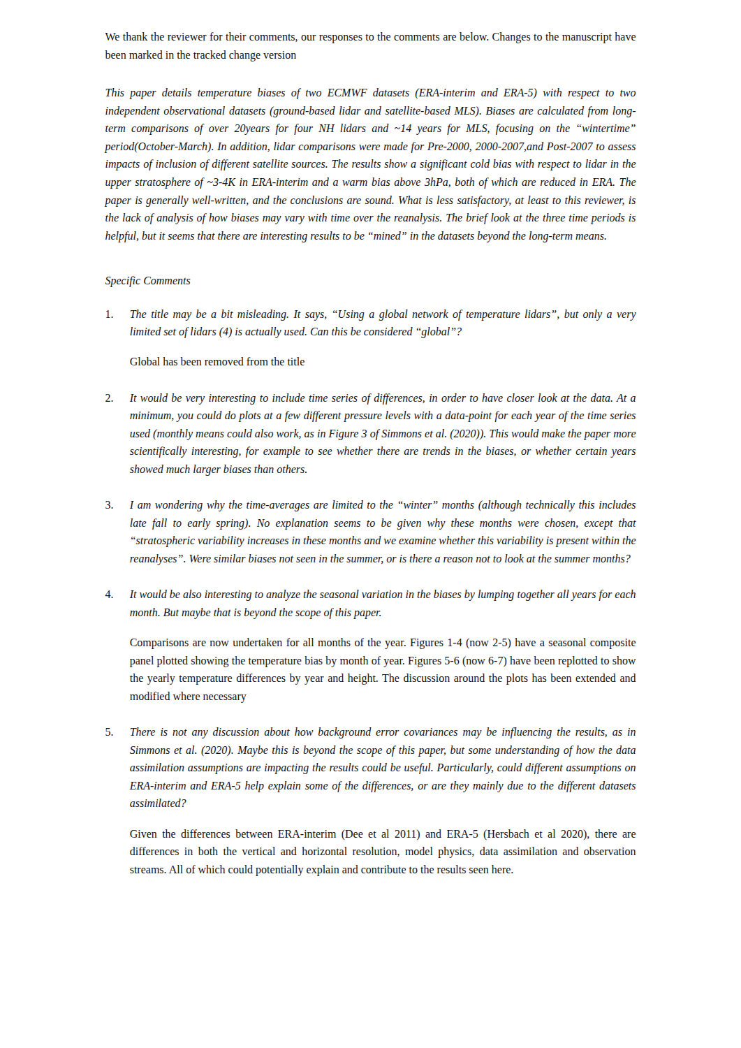We thank the reviewer for their comments, our responses to the comments are below. Changes to the manuscript have been marked in the tracked change version
This paper details temperature biases of two ECMWF datasets (ERA-interim and ERA-5) with respect to two independent observational datasets (ground-based lidar and satellite-based MLS). Biases are calculated from long-term comparisons of over 20years for four NH lidars and ~14 years for MLS, focusing on the “wintertime” period(October-March). In addition, lidar comparisons were made for Pre-2000, 2000-2007,and Post-2007 to assess impacts of inclusion of different satellite sources. The results show a significant cold bias with respect to lidar in the upper stratosphere of ~3-4K in ERA-interim and a warm bias above 3hPa, both of which are reduced in ERA. The paper is generally well-written, and the conclusions are sound. What is less satisfactory, at least to this reviewer, is the lack of analysis of how biases may vary with time over the reanalysis. The brief look at the three time periods is helpful, but it seems that there are interesting results to be “mined” in the datasets beyond the long-term means.
Specific Comments
The title may be a bit misleading. It says, “Using a global network of temperature lidars”, but only a very limited set of lidars (4) is actually used. Can this be considered “global”?
Global has been removed from the title
It would be very interesting to include time series of differences, in order to have closer look at the data. At a minimum, you could do plots at a few different pressure levels with a data-point for each year of the time series used (monthly means could also work, as in Figure 3 of Simmons et al. (2020)). This would make the paper more scientifically interesting, for example to see whether there are trends in the biases, or whether certain years showed much larger biases than others.
I am wondering why the time-averages are limited to the “winter” months (although technically this includes late fall to early spring). No explanation seems to be given why these months were chosen, except that “stratospheric variability increases in these months and we examine whether this variability is present within the reanalyses”. Were similar biases not seen in the summer, or is there a reason not to look at the summer months?
It would be also interesting to analyze the seasonal variation in the biases by lumping together all years for each month. But maybe that is beyond the scope of this paper.
Comparisons are now undertaken for all months of the year. Figures 1-4 (now 2-5) have a seasonal composite panel plotted showing the temperature bias by month of year. Figures 5-6 (now 6-7) have been replotted to show the yearly temperature differences by year and height. The discussion around the plots has been extended and modified where necessary
There is not any discussion about how background error covariances may be influencing the results, as in Simmons et al. (2020). Maybe this is beyond the scope of this paper, but some understanding of how the data assimilation assumptions are impacting the results could be useful. Particularly, could different assumptions on ERA-interim and ERA-5 help explain some of the differences, or are they mainly due to the different datasets assimilated?
Given the differences between ERA-interim (Dee et al 2011) and ERA-5 (Hersbach et al 2020), there are differences in both the vertical and horizontal resolution, model physics, data assimilation and observation streams. All of which could potentially explain and contribute to the results seen here.